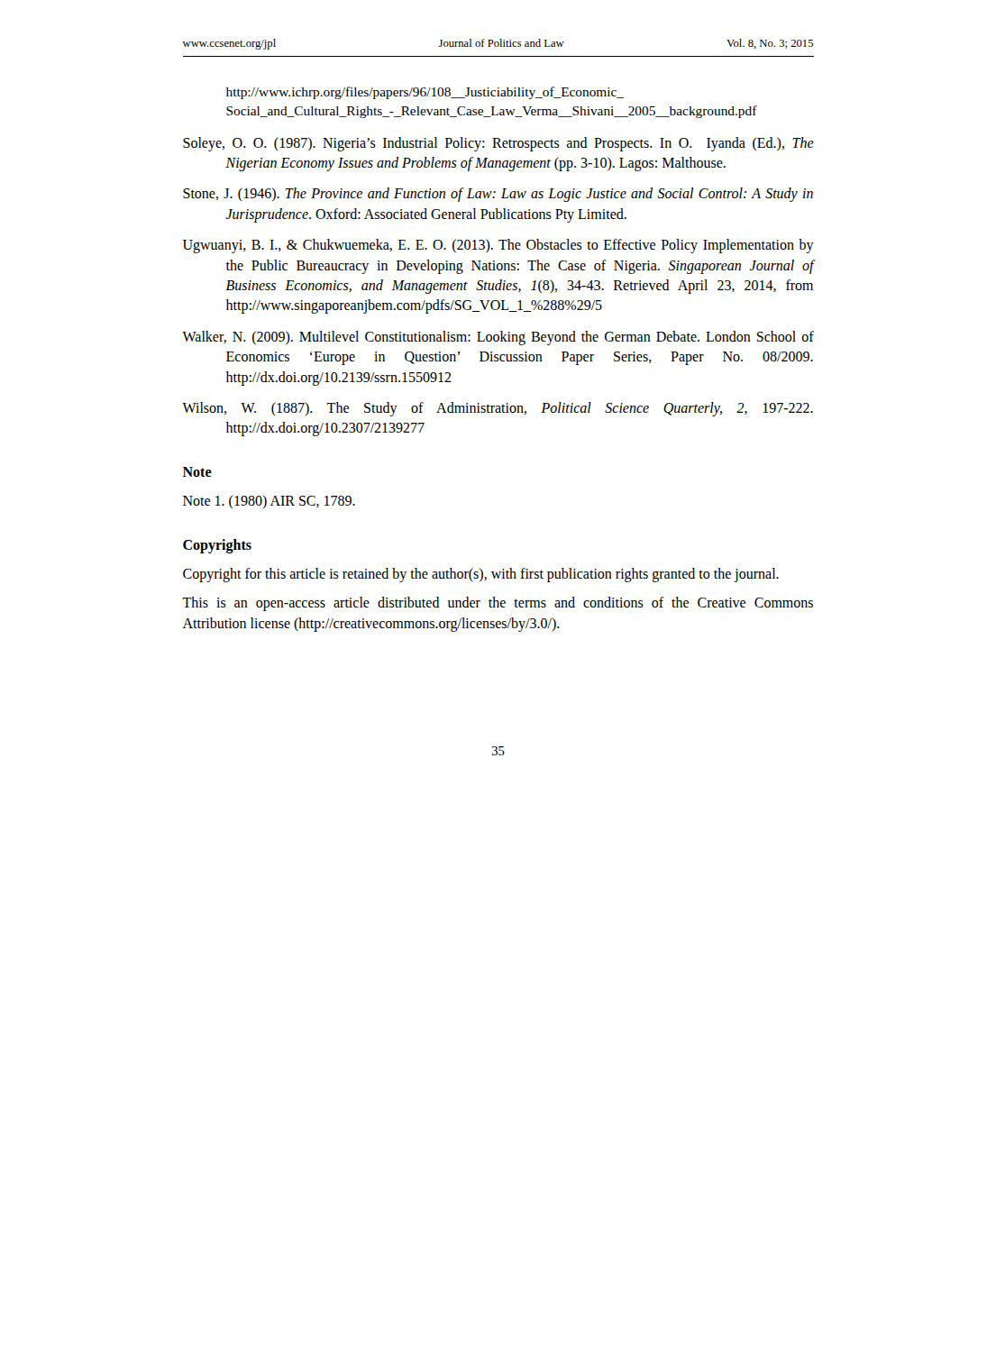www.ccsenet.org/jpl Journal of Politics and Law Vol. 8, No. 3; 2015
http://www.ichrp.org/files/papers/96/108__Justiciability_of_Economic_
Social_and_Cultural_Rights_-_Relevant_Case_Law_Verma__Shivani__2005__background.pdf
Soleye, O. O. (1987). Nigeria’s Industrial Policy: Retrospects and Prospects. In O. Iyanda (Ed.), The Nigerian Economy Issues and Problems of Management (pp. 3-10). Lagos: Malthouse.
Stone, J. (1946). The Province and Function of Law: Law as Logic Justice and Social Control: A Study in Jurisprudence. Oxford: Associated General Publications Pty Limited.
Ugwuanyi, B. I., & Chukwuemeka, E. E. O. (2013). The Obstacles to Effective Policy Implementation by the Public Bureaucracy in Developing Nations: The Case of Nigeria. Singaporean Journal of Business Economics, and Management Studies, 1(8), 34-43. Retrieved April 23, 2014, from http://www.singaporeanjbem.com/pdfs/SG_VOL_1_%288%29/5
Walker, N. (2009). Multilevel Constitutionalism: Looking Beyond the German Debate. London School of Economics ‘Europe in Question’ Discussion Paper Series, Paper No. 08/2009. http://dx.doi.org/10.2139/ssrn.1550912
Wilson, W. (1887). The Study of Administration, Political Science Quarterly, 2, 197-222. http://dx.doi.org/10.2307/2139277
Note
Note 1. (1980) AIR SC, 1789.
Copyrights
Copyright for this article is retained by the author(s), with first publication rights granted to the journal.
This is an open-access article distributed under the terms and conditions of the Creative Commons Attribution license (http://creativecommons.org/licenses/by/3.0/).
35